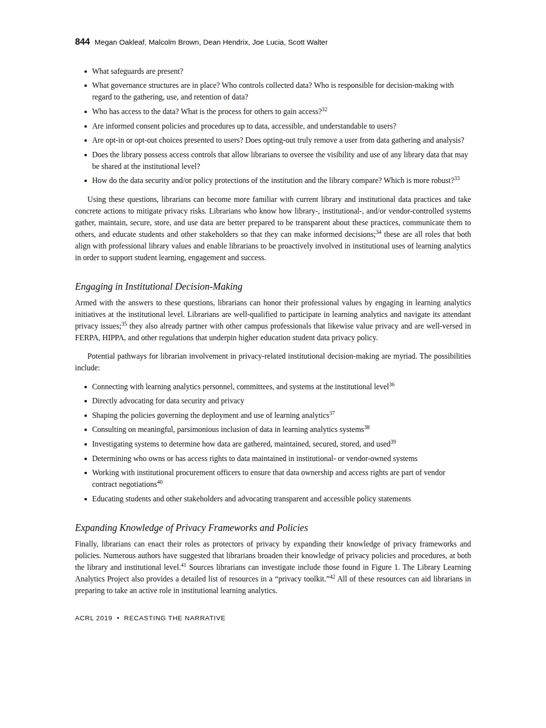844 Megan Oakleaf, Malcolm Brown, Dean Hendrix, Joe Lucia, Scott Walter
What safeguards are present?
What governance structures are in place? Who controls collected data? Who is responsible for decision-making with regard to the gathering, use, and retention of data?
Who has access to the data? What is the process for others to gain access?32
Are informed consent policies and procedures up to data, accessible, and understandable to users?
Are opt-in or opt-out choices presented to users? Does opting-out truly remove a user from data gathering and analysis?
Does the library possess access controls that allow librarians to oversee the visibility and use of any library data that may be shared at the institutional level?
How do the data security and/or policy protections of the institution and the library compare? Which is more robust?33
Using these questions, librarians can become more familiar with current library and institutional data practices and take concrete actions to mitigate privacy risks. Librarians who know how library-, institutional-, and/or vendor-controlled systems gather, maintain, secure, store, and use data are better prepared to be transparent about these practices, communicate them to others, and educate students and other stakeholders so that they can make informed decisions;34 these are all roles that both align with professional library values and enable librarians to be proactively involved in institutional uses of learning analytics in order to support student learning, engagement and success.
Engaging in Institutional Decision-Making
Armed with the answers to these questions, librarians can honor their professional values by engaging in learning analytics initiatives at the institutional level. Librarians are well-qualified to participate in learning analytics and navigate its attendant privacy issues;35 they also already partner with other campus professionals that likewise value privacy and are well-versed in FERPA, HIPPA, and other regulations that underpin higher education student data privacy policy.
Potential pathways for librarian involvement in privacy-related institutional decision-making are myriad. The possibilities include:
Connecting with learning analytics personnel, committees, and systems at the institutional level36
Directly advocating for data security and privacy
Shaping the policies governing the deployment and use of learning analytics37
Consulting on meaningful, parsimonious inclusion of data in learning analytics systems38
Investigating systems to determine how data are gathered, maintained, secured, stored, and used39
Determining who owns or has access rights to data maintained in institutional- or vendor-owned systems
Working with institutional procurement officers to ensure that data ownership and access rights are part of vendor contract negotiations40
Educating students and other stakeholders and advocating transparent and accessible policy statements
Expanding Knowledge of Privacy Frameworks and Policies
Finally, librarians can enact their roles as protectors of privacy by expanding their knowledge of privacy frameworks and policies. Numerous authors have suggested that librarians broaden their knowledge of privacy policies and procedures, at both the library and institutional level.41 Sources librarians can investigate include those found in Figure 1. The Library Learning Analytics Project also provides a detailed list of resources in a “privacy toolkit.”42 All of these resources can aid librarians in preparing to take an active role in institutional learning analytics.
ACRL 2019 • RECASTING THE NARRATIVE